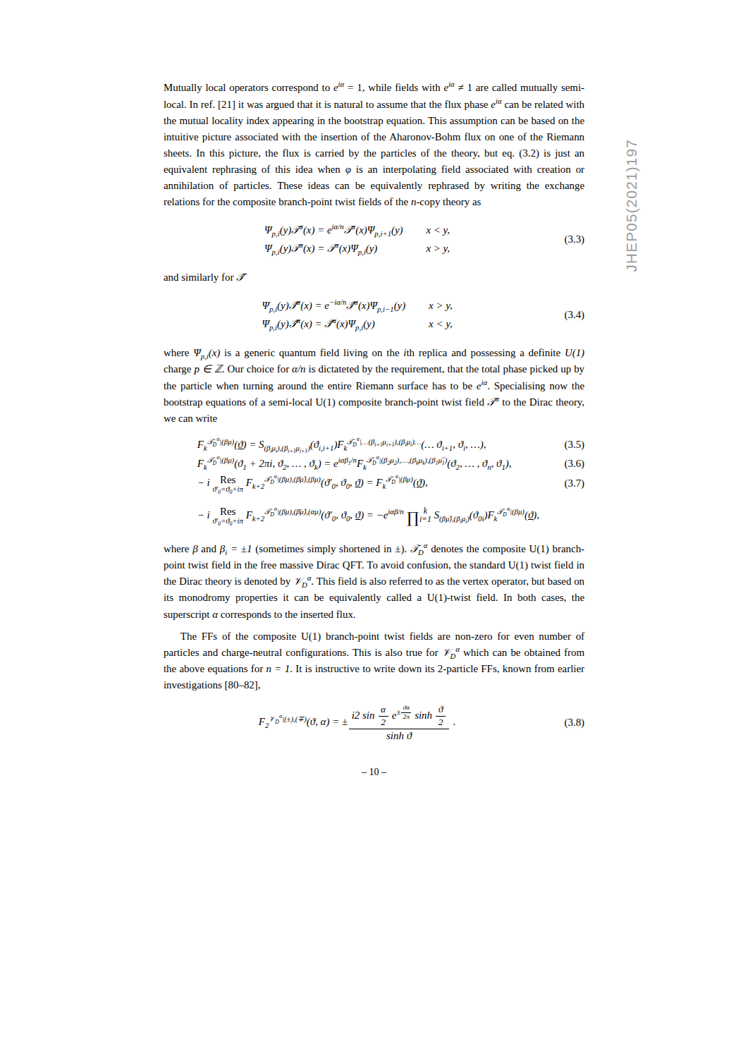JHEP05(2021)197
Mutually local operators correspond to eiα = 1, while fields with eiα ≠ 1 are called mutually semi-local. In ref. [21] it was argued that it is natural to assume that the flux phase eiα can be related with the mutual locality index appearing in the bootstrap equation. This assumption can be based on the intuitive picture associated with the insertion of the Aharonov-Bohm flux on one of the Riemann sheets. In this picture, the flux is carried by the particles of the theory, but eq. (3.2) is just an equivalent rephrasing of this idea when φ is an interpolating field associated with creation or annihilation of particles. These ideas can be equivalently rephrased by writing the exchange relations for the composite branch-point twist fields of the n-copy theory as
| / Ψ p,i (y)𝒯 α (x) = e iα/n 𝒯 α (x)Ψ p,i+1 (y) / x < y, / / Ψ p,i (y)𝒯 α (x) = 𝒯 α (x)Ψ p,i (y) / x > y, / | (3.3) |
and similarly for 𝒯̃
| / Ψ p,i (y)𝒯̃ α (x) = e −iα/n 𝒯̃ α (x)Ψ p,i−1 (y) / x > y, / / Ψ p,i (y)𝒯̃ α (x) = 𝒯̃ α (x)Ψ p,i (y) / x < y, / | (3.4) |
where Ψp,i(x) is a generic quantum field living on the ith replica and possessing a definite U(1) charge p ∈ ℤ. Our choice for α/n is dictateted by the requirement, that the total phase picked up by the particle when turning around the entire Riemann surface has to be eiα. Specialising now the bootstrap equations of a semi-local U(1) composite branch-point twist field 𝒯α to the Dirac theory, we can write
| F k 𝒯 D α /(βμ) ( ϑ ) = S (β i μ i ),(β i+1 μ i+1 ) (ϑ i,i+1 )F k 𝒯 D α /…(β i+1 μ i+1 ),(β i μ i )… (… ϑ i+1 , ϑ i , …), | (3.5) |
| F k 𝒯 D α /(βμ) (ϑ 1 + 2πi, ϑ 2 , … , ϑ k ) = e iαβ 1 /n F k 𝒯 D α /(β 2 μ 2 ),…,(β k μ k ),(β 1 μ̂ 1 ) (ϑ 2 , … , ϑ n , ϑ 1 ), | (3.6) |
| − i Res ϑ′ 0 =ϑ 0 +iπ F k+2 𝒯 D α /(βμ),(β̄μ̂),(βμ) (ϑ′ 0 , ϑ 0 , ϑ ) = F k 𝒯 D α /(βμ) ( ϑ ), | (3.7) |
| − i Res ϑ′ 0 =ϑ 0 +iπ F k+2 𝒯 D α /(βμ),(β̄μ̂),(αμ) (ϑ′ 0 , ϑ 0 , ϑ ) = −e iαβ/n ∏ k i=1 S (βμ̂),(β i μ i ) (ϑ 0i )F k 𝒯 D α /(βμ) ( ϑ ), | |
where β and βi = ±1 (sometimes simply shortened in ±). 𝒯Dα denotes the composite U(1) branch-point twist field in the free massive Dirac QFT. To avoid confusion, the standard U(1) twist field in the Dirac theory is denoted by 𝒱Dα. This field is also referred to as the vertex operator, but based on its monodromy properties it can be equivalently called a U(1)-twist field. In both cases, the superscript α corresponds to the inserted flux.
The FFs of the composite U(1) branch-point twist fields are non-zero for even number of particles and charge-neutral configurations. This is also true for 𝒱Dα which can be obtained from the above equations for n = 1. It is instructive to write down its 2-particle FFs, known from earlier investigations [80–82],
| F 2 𝒱 D α /(±),(∓) (ϑ, α) = ± i2 sin α 2 e ± ϑα 2π sinh ϑ 2 sinh ϑ . | (3.8) |
– 10 –